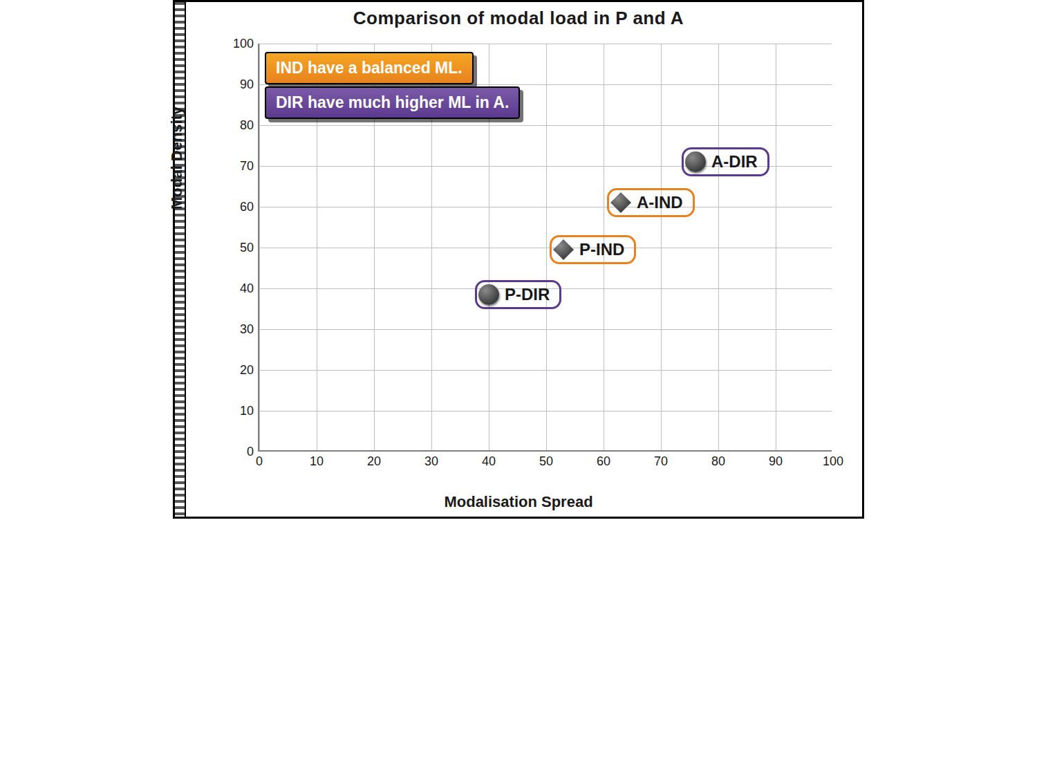Comparison of modal load in P and A
100 90 80 70 60 50 40 30 20 10 0 0 10 20 30 40 50 60 70 80 90 100
A-DIR
A-IND
P-IND
P-DIR
Modal Density
Modalisation Spread
IND have a balanced ML.
DIR have much higher ML in A.